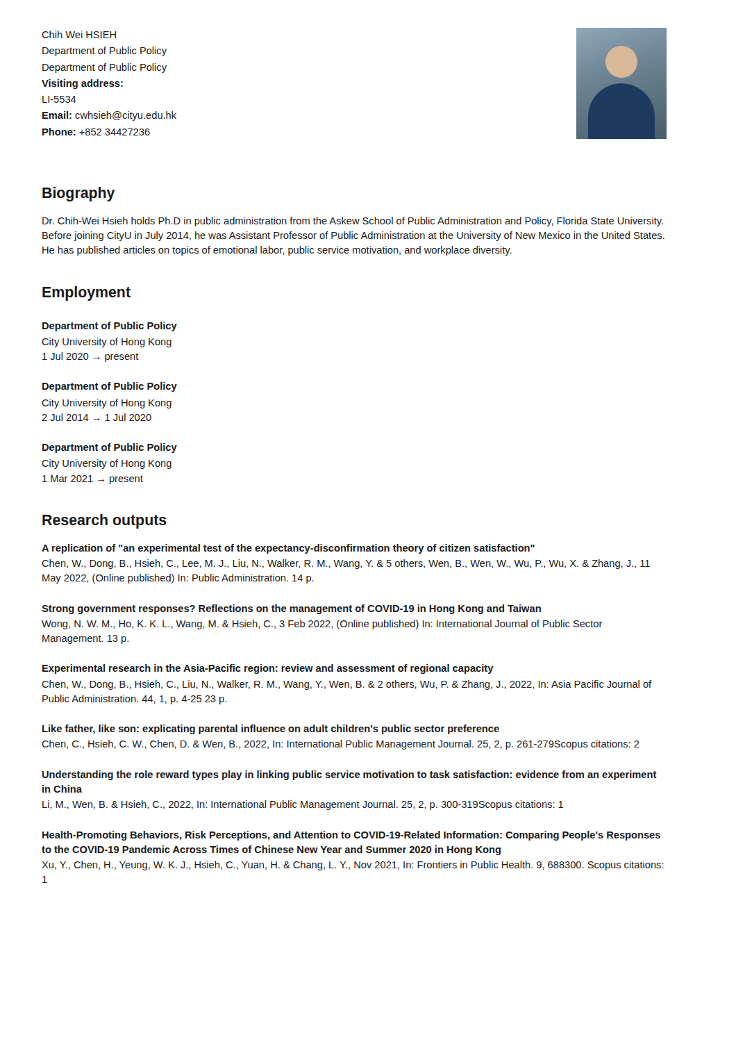Chih Wei HSIEH
Department of Public Policy
Department of Public Policy
Visiting address:
LI-5534
Email: cwhsieh@cityu.edu.hk
Phone: +852 34427236
Biography
Dr. Chih-Wei Hsieh holds Ph.D in public administration from the Askew School of Public Administration and Policy, Florida State University. Before joining CityU in July 2014, he was Assistant Professor of Public Administration at the University of New Mexico in the United States. He has published articles on topics of emotional labor, public service motivation, and workplace diversity.
Employment
Department of Public Policy
City University of Hong Kong
1 Jul 2020 → present
Department of Public Policy
City University of Hong Kong
2 Jul 2014 → 1 Jul 2020
Department of Public Policy
City University of Hong Kong
1 Mar 2021 → present
Research outputs
A replication of "an experimental test of the expectancy-disconfirmation theory of citizen satisfaction"
Chen, W., Dong, B., Hsieh, C., Lee, M. J., Liu, N., Walker, R. M., Wang, Y. & 5 others, Wen, B., Wen, W., Wu, P., Wu, X. & Zhang, J., 11 May 2022, (Online published) In: Public Administration. 14 p.
Strong government responses? Reflections on the management of COVID-19 in Hong Kong and Taiwan
Wong, N. W. M., Ho, K. K. L., Wang, M. & Hsieh, C., 3 Feb 2022, (Online published) In: International Journal of Public Sector Management. 13 p.
Experimental research in the Asia-Pacific region: review and assessment of regional capacity
Chen, W., Dong, B., Hsieh, C., Liu, N., Walker, R. M., Wang, Y., Wen, B. & 2 others, Wu, P. & Zhang, J., 2022, In: Asia Pacific Journal of Public Administration. 44, 1, p. 4-25 23 p.
Like father, like son: explicating parental influence on adult children's public sector preference
Chen, C., Hsieh, C. W., Chen, D. & Wen, B., 2022, In: International Public Management Journal. 25, 2, p. 261-279Scopus citations: 2
Understanding the role reward types play in linking public service motivation to task satisfaction: evidence from an experiment in China
Li, M., Wen, B. & Hsieh, C., 2022, In: International Public Management Journal. 25, 2, p. 300-319Scopus citations: 1
Health-Promoting Behaviors, Risk Perceptions, and Attention to COVID-19-Related Information: Comparing People's Responses to the COVID-19 Pandemic Across Times of Chinese New Year and Summer 2020 in Hong Kong
Xu, Y., Chen, H., Yeung, W. K. J., Hsieh, C., Yuan, H. & Chang, L. Y., Nov 2021, In: Frontiers in Public Health. 9, 688300. Scopus citations: 1